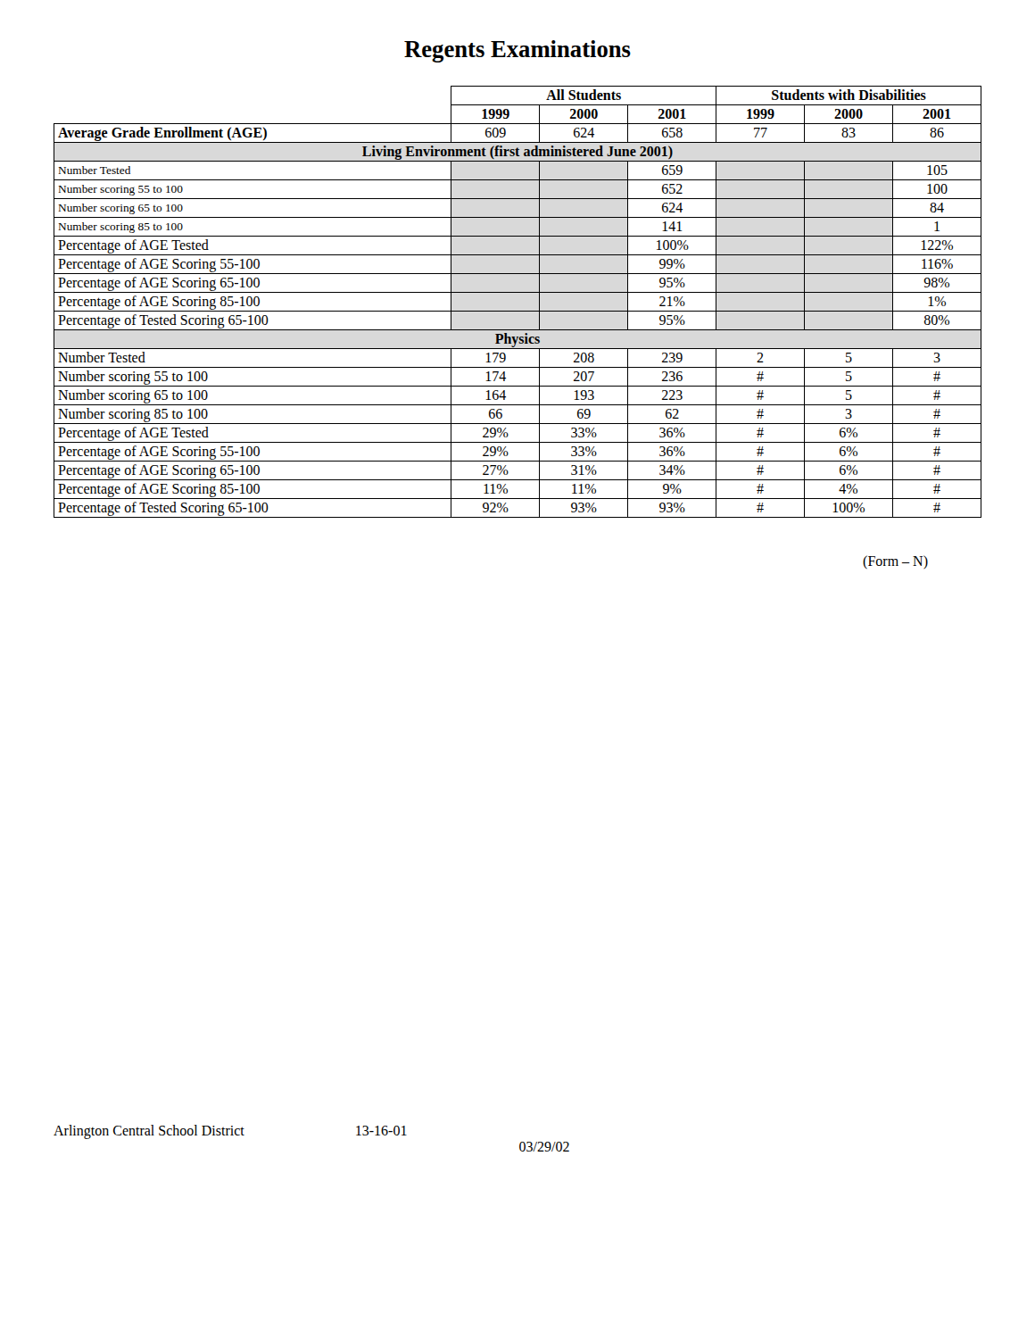Regents Examinations
| | All Students | Students with Disabilities |
| | 1999 | 2000 | 2001 | 1999 | 2000 | 2001 |
| Average Grade Enrollment (AGE) | 609 | 624 | 658 | 77 | 83 | 86 |
| Living Environment (first administered June 2001) |
| Number Tested | | | 659 | | | 105 |
| Number scoring 55 to 100 | | | 652 | | | 100 |
| Number scoring 65 to 100 | | | 624 | | | 84 |
| Number scoring 85 to 100 | | | 141 | | | 1 |
| Percentage of AGE Tested | | | 100% | | | 122% |
| Percentage of AGE Scoring 55-100 | | | 99% | | | 116% |
| Percentage of AGE Scoring 65-100 | | | 95% | | | 98% |
| Percentage of AGE Scoring 85-100 | | | 21% | | | 1% |
| Percentage of Tested Scoring 65-100 | | | 95% | | | 80% |
| Physics |
| Number Tested | 179 | 208 | 239 | 2 | 5 | 3 |
| Number scoring 55 to 100 | 174 | 207 | 236 | # | 5 | # |
| Number scoring 65 to 100 | 164 | 193 | 223 | # | 5 | # |
| Number scoring 85 to 100 | 66 | 69 | 62 | # | 3 | # |
| Percentage of AGE Tested | 29% | 33% | 36% | # | 6% | # |
| Percentage of AGE Scoring 55-100 | 29% | 33% | 36% | # | 6% | # |
| Percentage of AGE Scoring 65-100 | 27% | 31% | 34% | # | 6% | # |
| Percentage of AGE Scoring 85-100 | 11% | 11% | 9% | # | 4% | # |
| Percentage of Tested Scoring 65-100 | 92% | 93% | 93% | # | 100% | # |
(Form – N)
Arlington Central School District 13-16-01
03/29/02